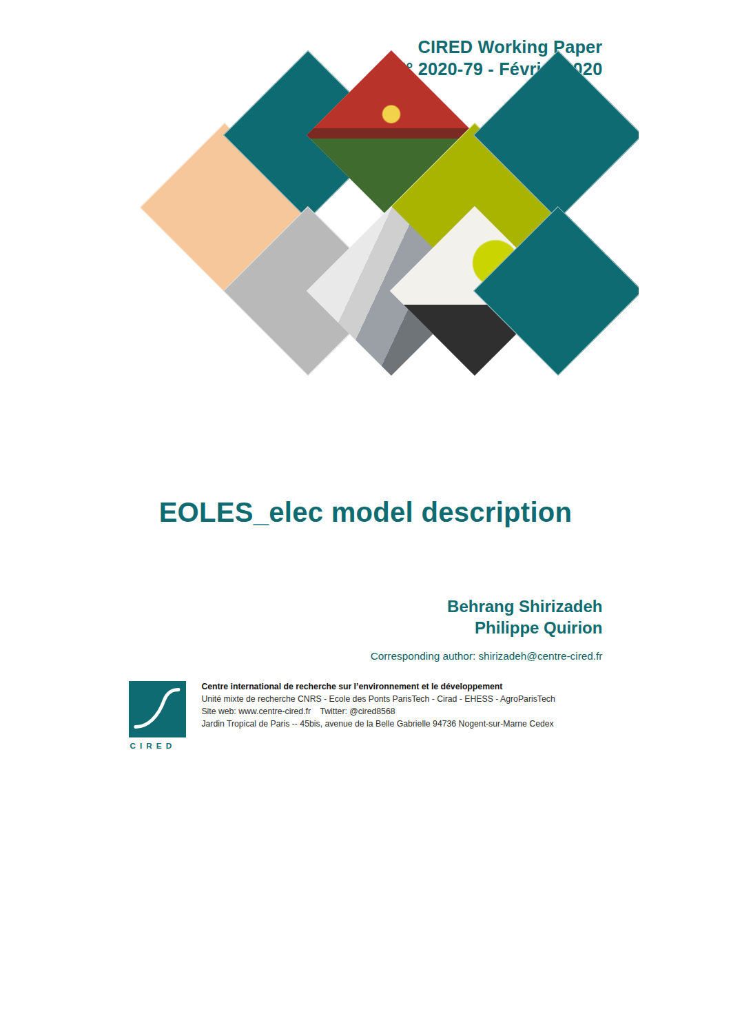CIRED Working Paper
N° 2020-79 - Février 2020
EOLES_elec model description
Behrang Shirizadeh
Philippe Quirion
Corresponding author: shirizadeh@centre-cired.fr
C I R E D
Centre international de recherche sur l’environnement et le développement
Unité mixte de recherche CNRS - Ecole des Ponts ParisTech - Cirad - EHESS - AgroParisTech
Site web: www.centre-cired.fr Twitter: @cired8568
Jardin Tropical de Paris -- 45bis, avenue de la Belle Gabrielle 94736 Nogent-sur-Marne Cedex